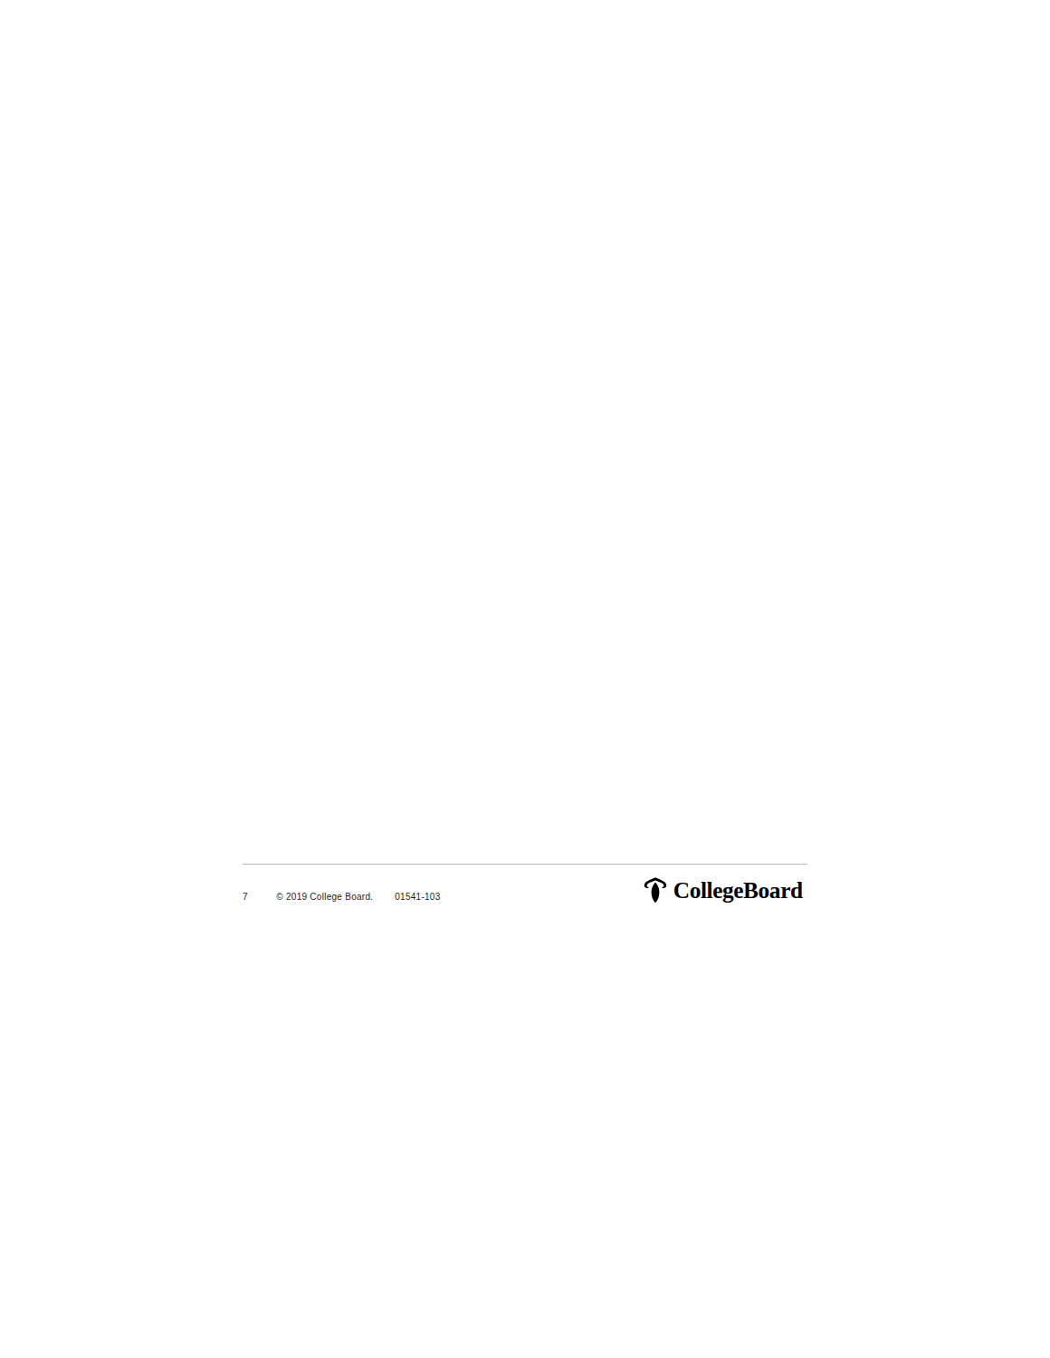7 © 2019 College Board. 01541-103
CollegeBoard